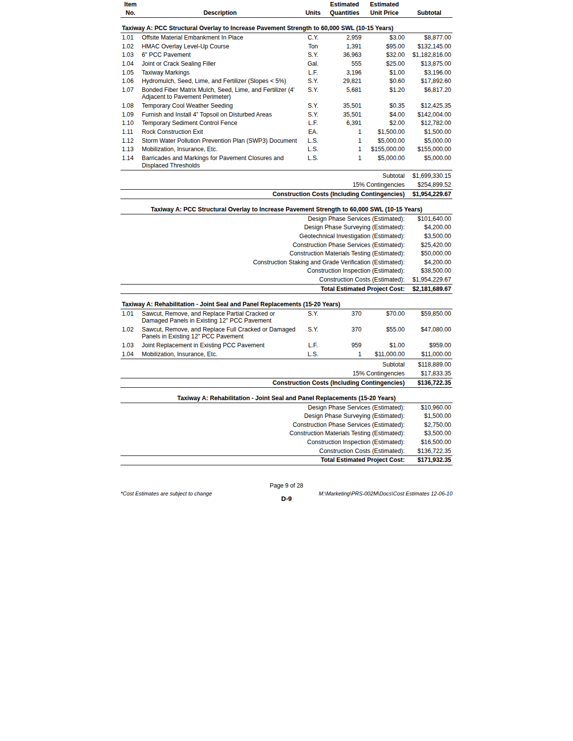| Item | | | Estimated | Estimated | |
| --- | --- | --- | --- | --- | --- |
| No. | Description | Units | Quantities | Unit Price | Subtotal |
| Taxiway A: PCC Structural Overlay to Increase Pavement Strength to 60,000 SWL (10-15 Years) |
| 1.01 | Offsite Material Embankment In Place | C.Y. | 2,959 | $3.00 | $8,877.00 |
| 1.02 | HMAC Overlay Level-Up Course | Ton | 1,391 | $95.00 | $132,145.00 |
| 1.03 | 6" PCC Pavement | S.Y. | 36,963 | $32.00 | $1,182,816.00 |
| 1.04 | Joint or Crack Sealing Filler | Gal. | 555 | $25.00 | $13,875.00 |
| 1.05 | Taxiway Markings | L.F. | 3,196 | $1.00 | $3,196.00 |
| 1.06 | Hydromulch, Seed, Lime, and Fertilizer (Slopes < 5%) | S.Y. | 29,821 | $0.60 | $17,892.60 |
| 1.07 | Bonded Fiber Matrix Mulch, Seed, Lime, and Fertilizer (4' Adjacent to Pavement Perimeter) | S.Y. | 5,681 | $1.20 | $6,817.20 |
| 1.08 | Temporary Cool Weather Seeding | S.Y. | 35,501 | $0.35 | $12,425.35 |
| 1.09 | Furnish and Install 4” Topsoil on Disturbed Areas | S.Y. | 35,501 | $4.00 | $142,004.00 |
| 1.10 | Temporary Sediment Control Fence | L.F. | 6,391 | $2.00 | $12,782.00 |
| 1.11 | Rock Construction Exit | EA. | 1 | $1,500.00 | $1,500.00 |
| 1.12 | Storm Water Pollution Prevention Plan (SWP3) Document | L.S. | 1 | $5,000.00 | $5,000.00 |
| 1.13 | Mobilization, Insurance, Etc. | L.S. | 1 | $155,000.00 | $155,000.00 |
| 1.14 | Barricades and Markings for Pavement Closures and Displaced Thresholds | L.S. | 1 | $5,000.00 | $5,000.00 |
| Subtotal | $1,699,330.15 |
| 15% Contingencies | $254,899.52 |
| Construction Costs (Including Contingencies) | $1,954,229.67 |
| Taxiway A: PCC Structural Overlay to Increase Pavement Strength to 60,000 SWL (10-15 Years) |
| Design Phase Services (Estimated): | $101,640.00 |
| Design Phase Surveying (Estimated): | $4,200.00 |
| Geotechnical Investigation (Estimated): | $3,500.00 |
| Construction Phase Services (Estimated): | $25,420.00 |
| Construction Materials Testing (Estimated): | $50,000.00 |
| Construction Staking and Grade Verification (Estimated): | $4,200.00 |
| Construction Inspection (Estimated): | $38,500.00 |
| Construction Costs (Estimated): | $1,954,229.67 |
| Total Estimated Project Cost: | $2,181,689.67 |
| Taxiway A: Rehabilitation - Joint Seal and Panel Replacements (15-20 Years) |
| 1.01 | Sawcut, Remove, and Replace Partial Cracked or Damaged Panels in Existing 12" PCC Pavement | S.Y. | 370 | $70.00 | $59,850.00 |
| 1.02 | Sawcut, Remove, and Replace Full Cracked or Damaged Panels in Existing 12" PCC Pavement | S.Y. | 370 | $55.00 | $47,080.00 |
| 1.03 | Joint Replacement in Existing PCC Pavement | L.F. | 959 | $1.00 | $959.00 |
| 1.04 | Mobilization, Insurance, Etc. | L.S. | 1 | $11,000.00 | $11,000.00 |
| Subtotal | $118,889.00 |
| 15% Contingencies | $17,833.35 |
| Construction Costs (Including Contingencies) | $136,722.35 |
| Taxiway A: Rehabilitation - Joint Seal and Panel Replacements (15-20 Years) |
| Design Phase Services (Estimated): | $10,960.00 |
| Design Phase Surveying (Estimated): | $1,500.00 |
| Construction Phase Services (Estimated): | $2,750.00 |
| Construction Materials Testing (Estimated): | $3,500.00 |
| Construction Inspection (Estimated): | $16,500.00 |
| Construction Costs (Estimated): | $136,722.35 |
| Total Estimated Project Cost: | $171,932.35 |
Page 9 of 28
*Cost Estimates are subject to change
M:\Marketing\PRS-002M\Docs\Cost Estimates 12-06-10
D-9